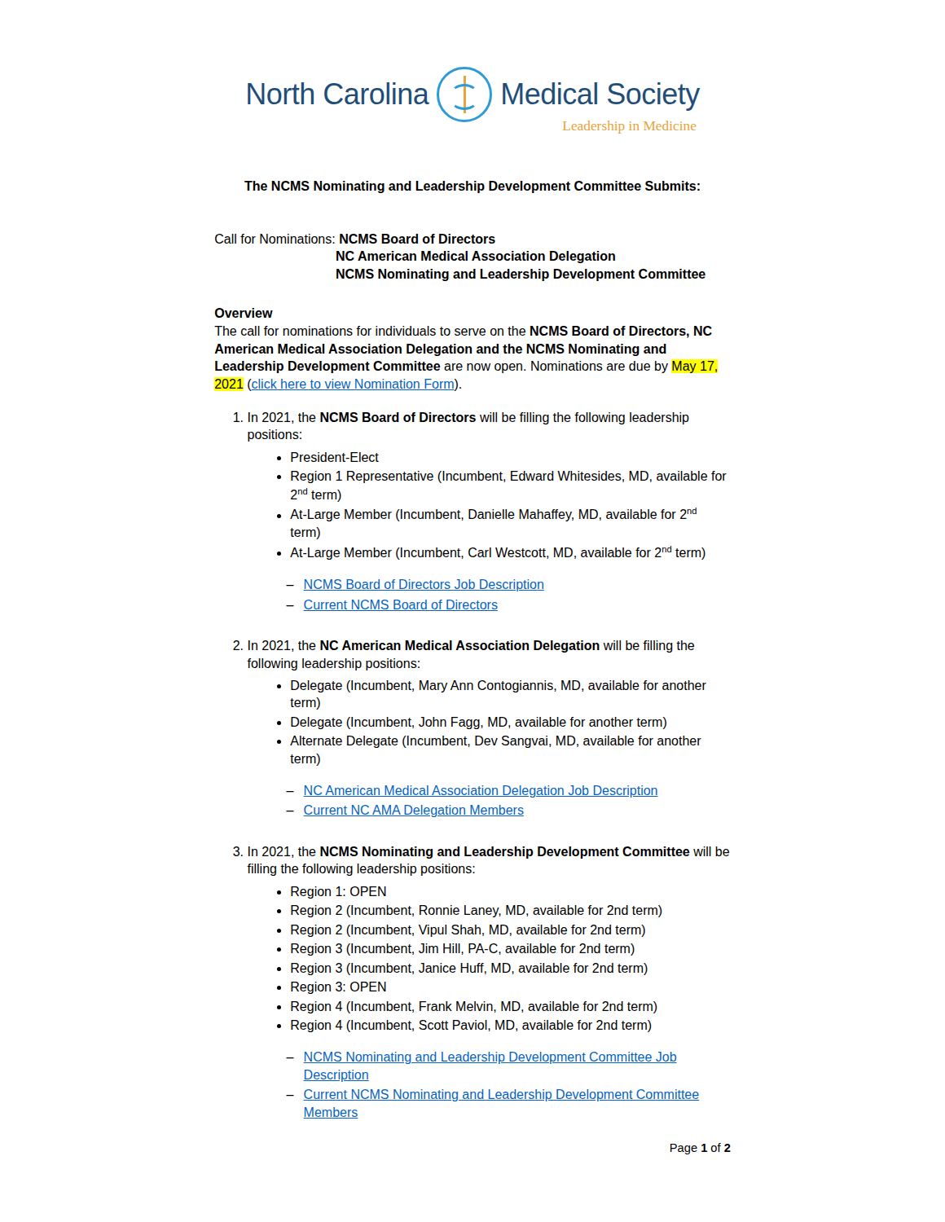North Carolina Medical Society
Leadership in Medicine
The NCMS Nominating and Leadership Development Committee Submits:
Call for Nominations: NCMS Board of Directors
NC American Medical Association Delegation
NCMS Nominating and Leadership Development Committee
Overview
The call for nominations for individuals to serve on the NCMS Board of Directors, NC American Medical Association Delegation and the NCMS Nominating and Leadership Development Committee are now open. Nominations are due by May 17, 2021 (click here to view Nomination Form).
In 2021, the NCMS Board of Directors will be filling the following leadership positions:
President-Elect
Region 1 Representative (Incumbent, Edward Whitesides, MD, available for 2nd term)
At-Large Member (Incumbent, Danielle Mahaffey, MD, available for 2nd term)
At-Large Member (Incumbent, Carl Westcott, MD, available for 2nd term)
NCMS Board of Directors Job Description
Current NCMS Board of Directors
In 2021, the NC American Medical Association Delegation will be filling the following leadership positions:
Delegate (Incumbent, Mary Ann Contogiannis, MD, available for another term)
Delegate (Incumbent, John Fagg, MD, available for another term)
Alternate Delegate (Incumbent, Dev Sangvai, MD, available for another term)
NC American Medical Association Delegation Job Description
Current NC AMA Delegation Members
In 2021, the NCMS Nominating and Leadership Development Committee will be filling the following leadership positions:
Region 1: OPEN
Region 2 (Incumbent, Ronnie Laney, MD, available for 2nd term)
Region 2 (Incumbent, Vipul Shah, MD, available for 2nd term)
Region 3 (Incumbent, Jim Hill, PA-C, available for 2nd term)
Region 3 (Incumbent, Janice Huff, MD, available for 2nd term)
Region 3: OPEN
Region 4 (Incumbent, Frank Melvin, MD, available for 2nd term)
Region 4 (Incumbent, Scott Paviol, MD, available for 2nd term)
NCMS Nominating and Leadership Development Committee Job Description
Current NCMS Nominating and Leadership Development Committee Members
Page 1 of 2